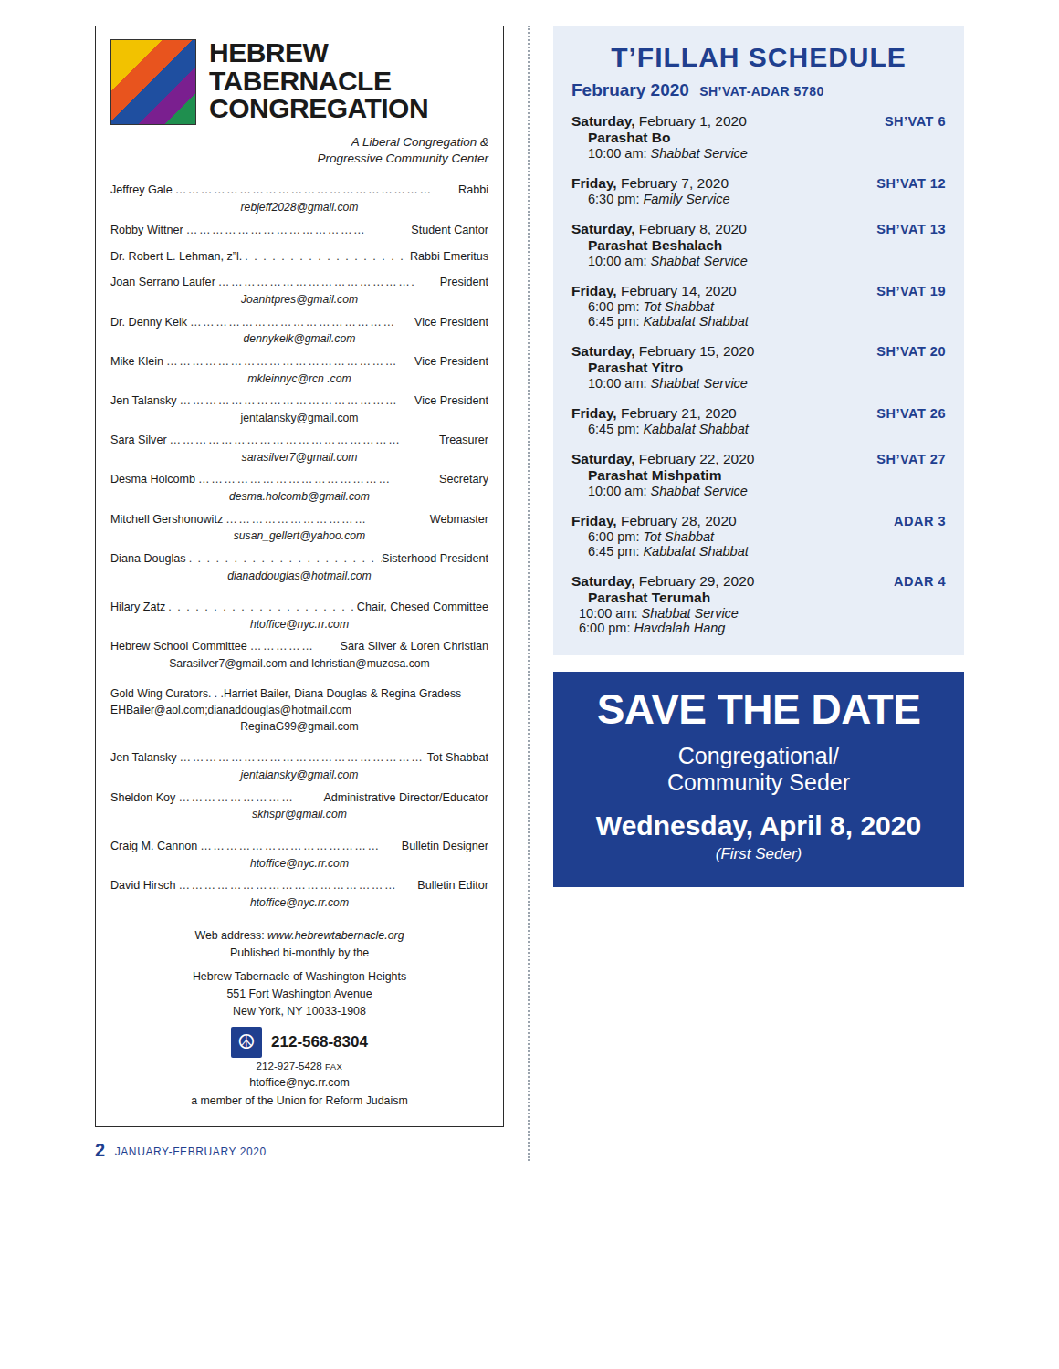Hebrew Tabernacle
Congregation
A Liberal Congregation &
Progressive Community Center
Jeffrey Gale……………………………………………………Rabbi
rebjeff2028@gmail.com
Robby Wittner……………………………………Student Cantor
Dr. Robert L. Lehman, z”l.. . . . . . . . . . . . . . . . . . . . . . . . Rabbi Emeritus
Joan Serrano Laufer………………………………………. President
Joanhtpres@gmail.com
Dr. Denny Kelk…………………………………………Vice President
dennykelk@gmail.com
Mike Klein………………………………………………Vice President
mkleinnyc@rcn .com
Jen Talansky……………………………………………Vice President
jentalansky@gmail.com
Sara Silver………………………………………………Treasurer
sarasilver7@gmail.com
Desma Holcomb………………………………………Secretary
desma.holcomb@gmail.com
Mitchell Gershonowitz……………………………Webmaster
susan_gellert@yahoo.com
Diana Douglas. . . . . . . . . . . . . . . . . . . . . . . . . . . . Sisterhood President
dianaddouglas@hotmail.com
Hilary Zatz. . . . . . . . . . . . . . . . . . . . . . . . . . . . . Chair, Chesed Committee
htoffice@nyc.rr.com
Hebrew School Committee……………Sara Silver & Loren Christian
Sarasilver7@gmail.com and lchristian@muzosa.com
Gold Wing Curators. . .Harriet Bailer, Diana Douglas & Regina Gradess
EHBailer@aol.com;dianaddouglas@hotmail.com
ReginaG99@gmail.com
Jen Talansky…………………………………………………Tot Shabbat
jentalansky@gmail.com
Sheldon Koy………………………Administrative Director/Educator
skhspr@gmail.com
Craig M. Cannon……………………………………Bulletin Designer
htoffice@nyc.rr.com
David Hirsch……………………………………………Bulletin Editor
htoffice@nyc.rr.com
Web address: www.hebrewtabernacle.org
Published bi-monthly by the
Hebrew Tabernacle of Washington Heights
551 Fort Washington Avenue
New York, NY 10033-1908
☮ 212-568-8304
212-927-5428 FAX
htoffice@nyc.rr.com
a member of the Union for Reform Judaism
2 January-February 2020
T’fillah Schedule
February 2020 SH’VAT-ADAR 5780
Saturday, February 1, 2020 SH’VAT 6
Parashat Bo
10:00 am: Shabbat Service
Friday, February 7, 2020 SH’VAT 12
6:30 pm: Family Service
Saturday, February 8, 2020 SH’VAT 13
Parashat Beshalach
10:00 am: Shabbat Service
Friday, February 14, 2020 SH’VAT 19
6:00 pm: Tot Shabbat
6:45 pm: Kabbalat Shabbat
Saturday, February 15, 2020 SH’VAT 20
Parashat Yitro
10:00 am: Shabbat Service
Friday, February 21, 2020 SH’VAT 26
6:45 pm: Kabbalat Shabbat
Saturday, February 22, 2020 SH’VAT 27
Parashat Mishpatim
10:00 am: Shabbat Service
Friday, February 28, 2020 ADAR 3
6:00 pm: Tot Shabbat
6:45 pm: Kabbalat Shabbat
Saturday, February 29, 2020 ADAR 4
Parashat Terumah
10:00 am: Shabbat Service
6:00 pm: Havdalah Hang
Save the Date
Congregational/
Community Seder
Wednesday, April 8, 2020
(First Seder)